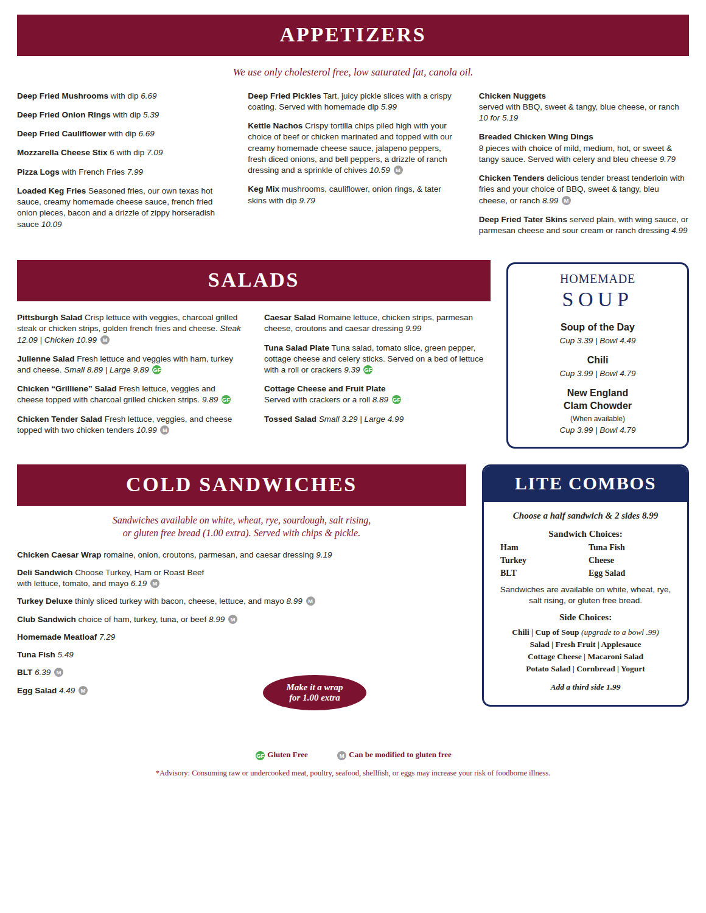APPETIZERS
We use only cholesterol free, low saturated fat, canola oil.
Deep Fried Mushrooms with dip 6.69
Deep Fried Onion Rings with dip 5.39
Deep Fried Cauliflower with dip 6.69
Mozzarella Cheese Stix 6 with dip 7.09
Pizza Logs with French Fries 7.99
Loaded Keg Fries Seasoned fries, our own texas hot sauce, creamy homemade cheese sauce, french fried onion pieces, bacon and a drizzle of zippy horseradish sauce 10.09
Deep Fried Pickles Tart, juicy pickle slices with a crispy coating. Served with homemade dip 5.99
Kettle Nachos Crispy tortilla chips piled high with your choice of beef or chicken marinated and topped with our creamy homemade cheese sauce, jalapeno peppers, fresh diced onions, and bell peppers, a drizzle of ranch dressing and a sprinkle of chives 10.59 M
Keg Mix mushrooms, cauliflower, onion rings, & tater skins with dip 9.79
Chicken Nuggets
served with BBQ, sweet & tangy, blue cheese, or ranch 10 for 5.19
Breaded Chicken Wing Dings
8 pieces with choice of mild, medium, hot, or sweet & tangy sauce. Served with celery and bleu cheese 9.79
Chicken Tenders delicious tender breast tenderloin with fries and your choice of BBQ, sweet & tangy, bleu cheese, or ranch 8.99 M
Deep Fried Tater Skins served plain, with wing sauce, or parmesan cheese and sour cream or ranch dressing 4.99
SALADS
Pittsburgh Salad Crisp lettuce with veggies, charcoal grilled steak or chicken strips, golden french fries and cheese. Steak 12.09 | Chicken 10.99 M
Julienne Salad Fresh lettuce and veggies with ham, turkey and cheese. Small 8.89 | Large 9.89 GF
Chicken “Grilliene” Salad Fresh lettuce, veggies and cheese topped with charcoal grilled chicken strips. 9.89 GF
Chicken Tender Salad Fresh lettuce, veggies, and cheese topped with two chicken tenders 10.99 M
Caesar Salad Romaine lettuce, chicken strips, parmesan cheese, croutons and caesar dressing 9.99
Tuna Salad Plate Tuna salad, tomato slice, green pepper, cottage cheese and celery sticks. Served on a bed of lettuce with a roll or crackers 9.39 GF
Cottage Cheese and Fruit Plate
Served with crackers or a roll 8.89 GF
Tossed Salad Small 3.29 | Large 4.99
HOMEMADE
SOUP
Soup of the Day
Cup 3.39 | Bowl 4.49
Chili
Cup 3.99 | Bowl 4.79
New England
Clam Chowder
(When available)
Cup 3.99 | Bowl 4.79
COLD SANDWICHES
Sandwiches available on white, wheat, rye, sourdough, salt rising,
or gluten free bread (1.00 extra). Served with chips & pickle.
Chicken Caesar Wrap romaine, onion, croutons, parmesan, and caesar dressing 9.19
Deli Sandwich Choose Turkey, Ham or Roast Beef
with lettuce, tomato, and mayo 6.19 M
Turkey Deluxe thinly sliced turkey with bacon, cheese, lettuce, and mayo 8.99 M
Club Sandwich choice of ham, turkey, tuna, or beef 8.99 M
Homemade Meatloaf 7.29
Tuna Fish 5.49
BLT 6.39 M
Egg Salad 4.49 M
Make it a wrap
for 1.00 extra
LITE COMBOS
Choose a half sandwich & 2 sides 8.99
Sandwich Choices:
Ham Tuna Fish Turkey Cheese BLT Egg Salad
Sandwiches are available on white, wheat, rye, salt rising, or gluten free bread.
Side Choices:
Chili | Cup of Soup (upgrade to a bowl .99)
Salad | Fresh Fruit | Applesauce
Cottage Cheese | Macaroni Salad
Potato Salad | Cornbread | Yogurt
Add a third side 1.99
GFGluten Free MCan be modified to gluten free
*Advisory: Consuming raw or undercooked meat, poultry, seafood, shellfish, or eggs may increase your risk of foodborne illness.